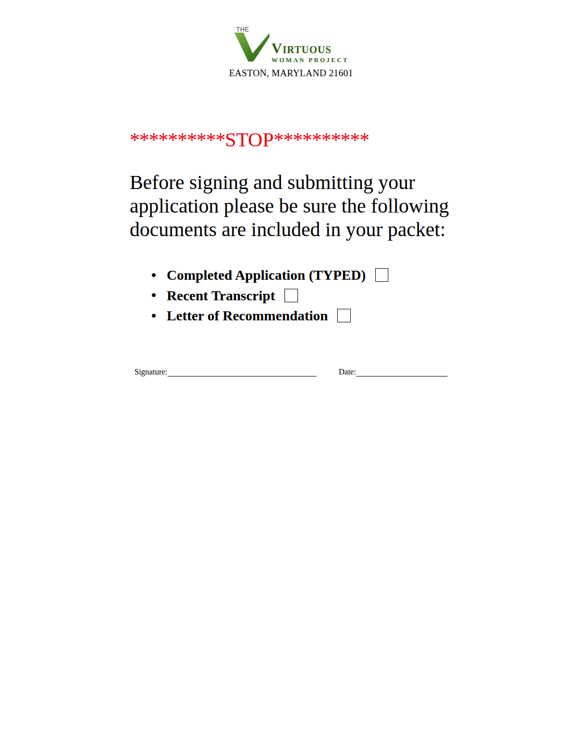THE
VIRTUOUS
WOMAN PROJECT
EASTON, MARYLAND 21601
**********STOP**********
Before signing and submitting your application please be sure the following documents are included in your packet:
Completed Application (TYPED)
Recent Transcript
Letter of Recommendation
Signature:
Date: